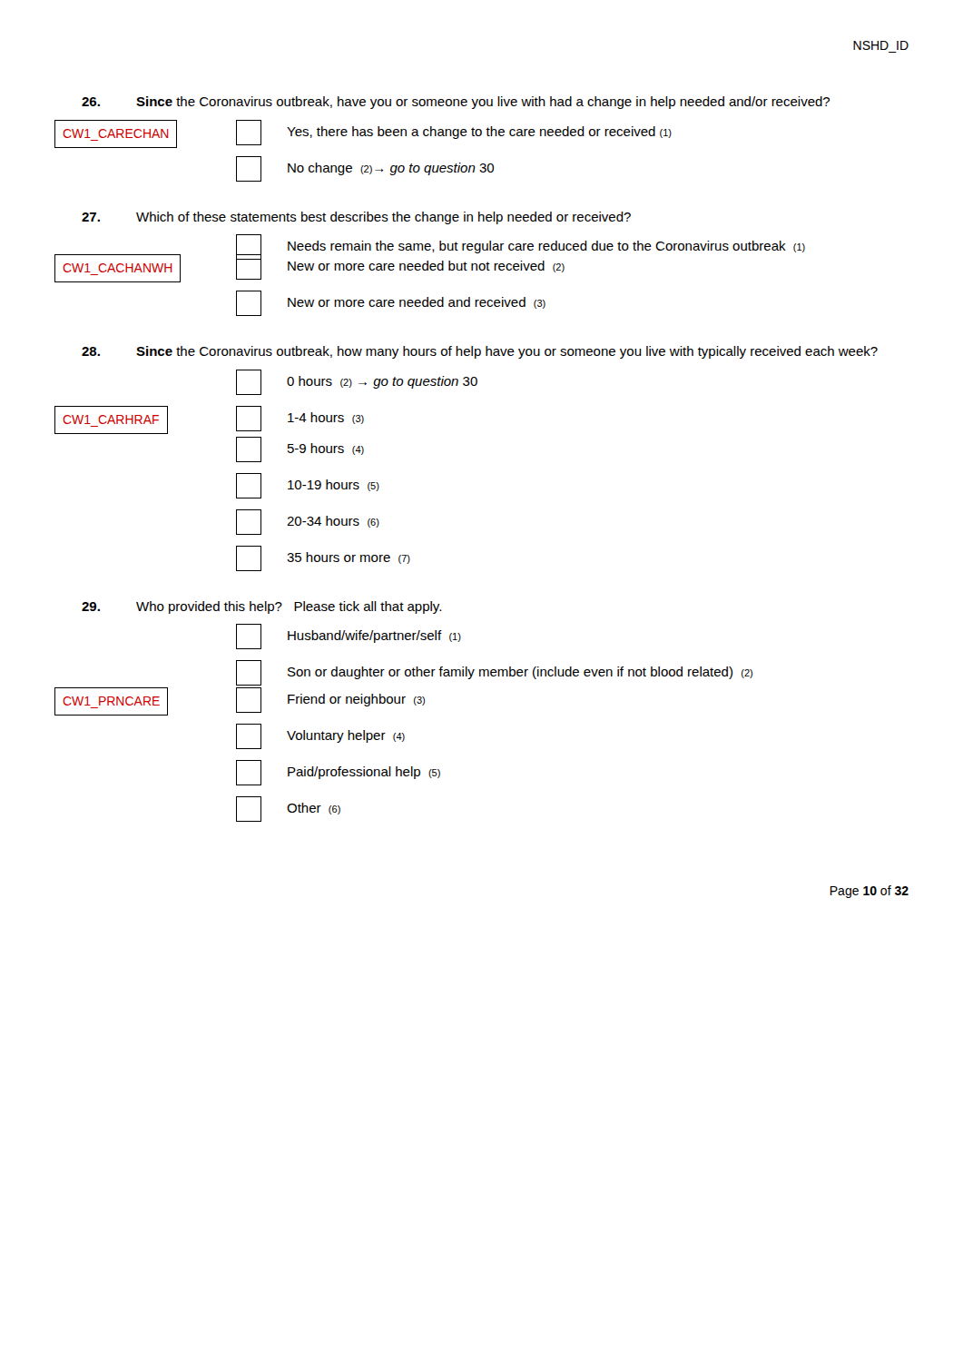NSHD_ID
26.
Since the Coronavirus outbreak, have you or someone you live with had a change in help needed and/or received?
CW1_CARECHAN
Yes, there has been a change to the care needed or received (1)
No change (2)→ go to question 30
27.
Which of these statements best describes the change in help needed or received?
Needs remain the same, but regular care reduced due to the Coronavirus outbreak (1)
CW1_CACHANWH
New or more care needed but not received (2)
New or more care needed and received (3)
28.
Since the Coronavirus outbreak, how many hours of help have you or someone you live with typically received each week?
0 hours (2) → go to question 30
1-4 hours (3)
CW1_CARHRAF
5-9 hours (4)
10-19 hours (5)
20-34 hours (6)
35 hours or more (7)
29.
Who provided this help? Please tick all that apply.
Husband/wife/partner/self (1)
Son or daughter or other family member (include even if not blood related) (2)
CW1_PRNCARE
Friend or neighbour (3)
Voluntary helper (4)
Paid/professional help (5)
Other (6)
Page 10 of 32